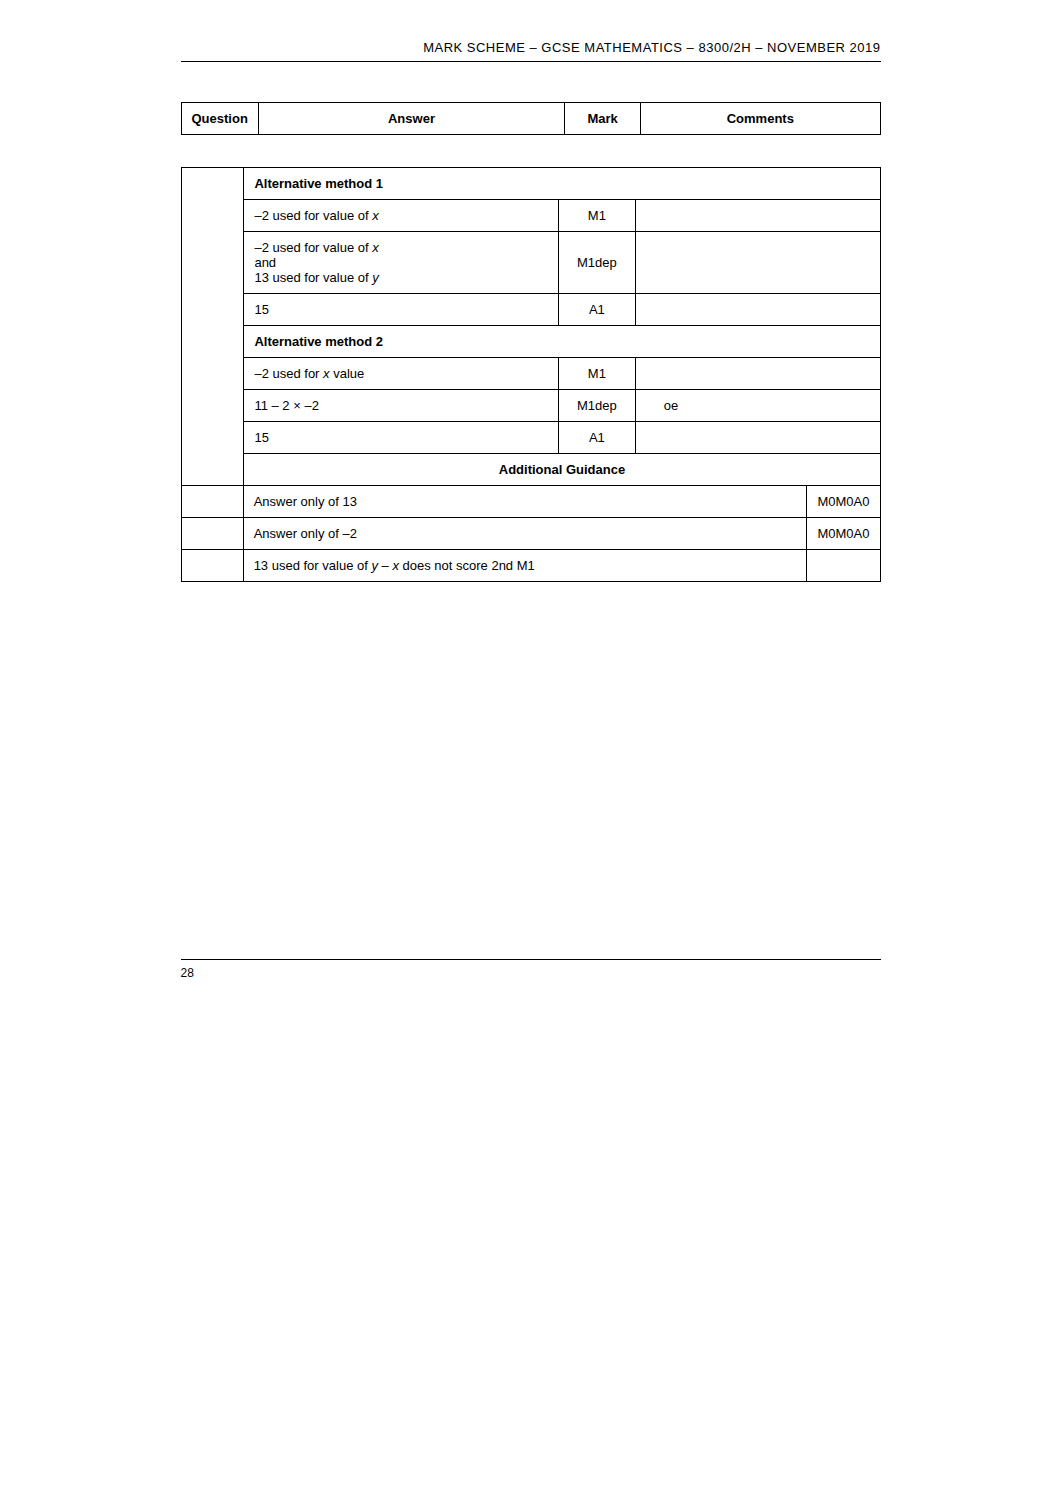MARK SCHEME – GCSE MATHEMATICS – 8300/2H – NOVEMBER 2019
| Question | Answer | Mark | Comments |
| --- | --- | --- | --- |
| | Alternative method 1 |
| –2 used for value of x | M1 | |
| –2 used for value of x and 13 used for value of y | M1dep | |
| 15 | A1 | |
| Alternative method 2 |
| –2 used for x value | M1 | |
| 11 – 2 × –2 | M1dep | oe |
| 15 | A1 | |
| Additional Guidance |
| | Answer only of 13 | M0M0A0 |
| | Answer only of –2 | M0M0A0 |
| | 13 used for value of y – x does not score 2nd M1 | |
28